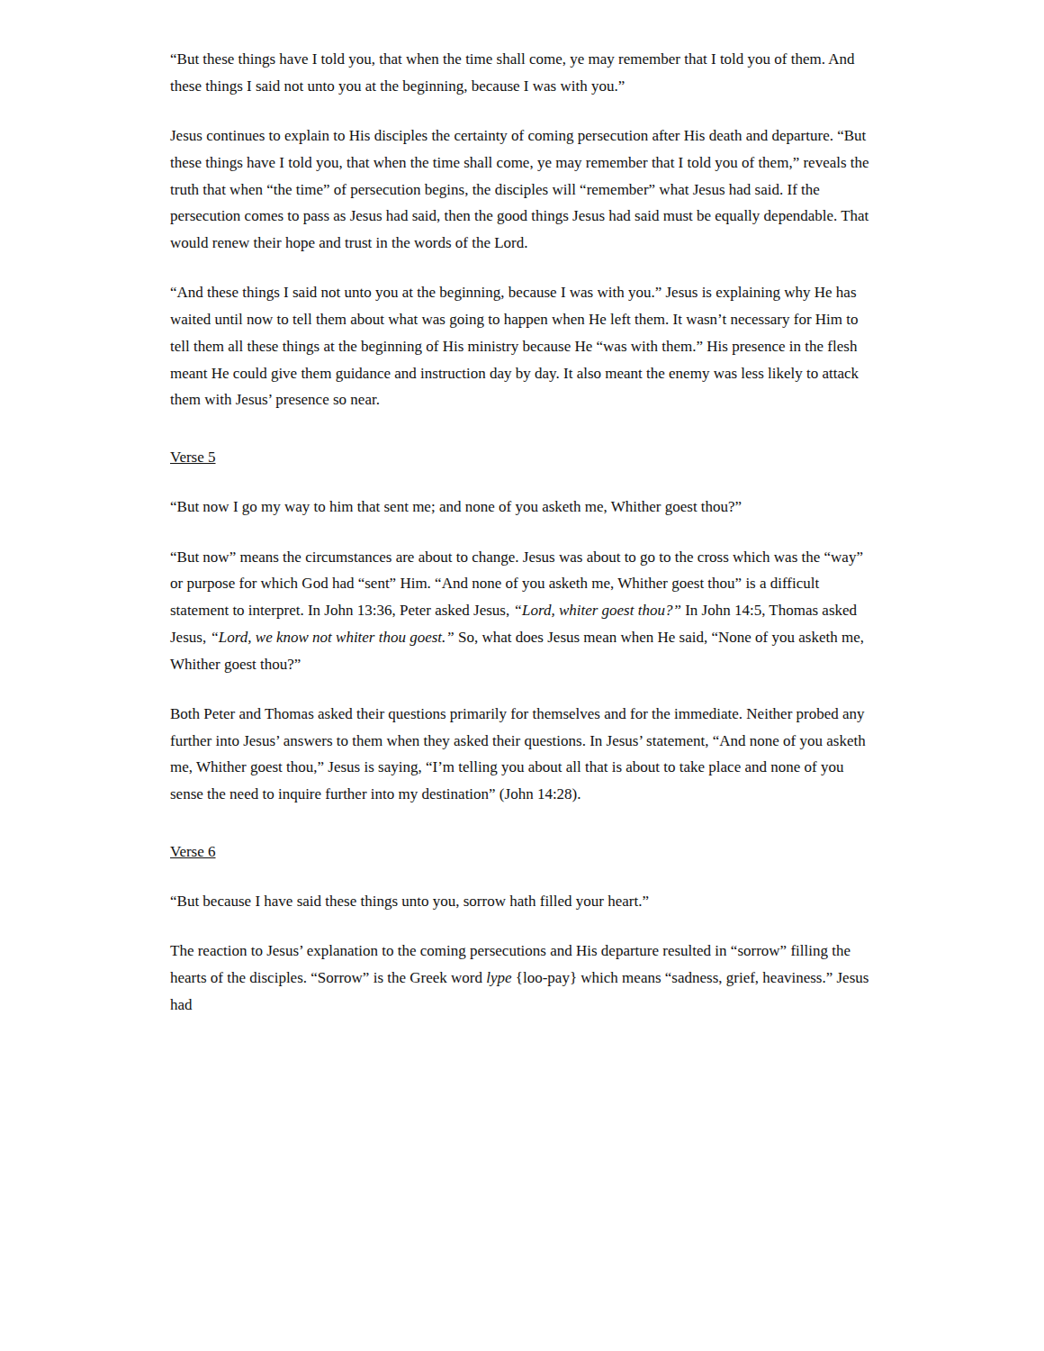“But these things have I told you, that when the time shall come, ye may remember that I told you of them. And these things I said not unto you at the beginning, because I was with you.”
Jesus continues to explain to His disciples the certainty of coming persecution after His death and departure. “But these things have I told you, that when the time shall come, ye may remember that I told you of them,” reveals the truth that when “the time” of persecution begins, the disciples will “remember” what Jesus had said. If the persecution comes to pass as Jesus had said, then the good things Jesus had said must be equally dependable. That would renew their hope and trust in the words of the Lord.
“And these things I said not unto you at the beginning, because I was with you.” Jesus is explaining why He has waited until now to tell them about what was going to happen when He left them. It wasn’t necessary for Him to tell them all these things at the beginning of His ministry because He “was with them.” His presence in the flesh meant He could give them guidance and instruction day by day. It also meant the enemy was less likely to attack them with Jesus’ presence so near.
Verse 5
“But now I go my way to him that sent me; and none of you asketh me, Whither goest thou?”
“But now” means the circumstances are about to change. Jesus was about to go to the cross which was the “way” or purpose for which God had “sent” Him. “And none of you asketh me, Whither goest thou” is a difficult statement to interpret. In John 13:36, Peter asked Jesus, “Lord, whiter goest thou?” In John 14:5, Thomas asked Jesus, “Lord, we know not whiter thou goest.” So, what does Jesus mean when He said, “None of you asketh me, Whither goest thou?”
Both Peter and Thomas asked their questions primarily for themselves and for the immediate. Neither probed any further into Jesus’ answers to them when they asked their questions. In Jesus’ statement, “And none of you asketh me, Whither goest thou,” Jesus is saying, “I’m telling you about all that is about to take place and none of you sense the need to inquire further into my destination” (John 14:28).
Verse 6
“But because I have said these things unto you, sorrow hath filled your heart.”
The reaction to Jesus’ explanation to the coming persecutions and His departure resulted in “sorrow” filling the hearts of the disciples. “Sorrow” is the Greek word lype {loo-pay} which means “sadness, grief, heaviness.” Jesus had